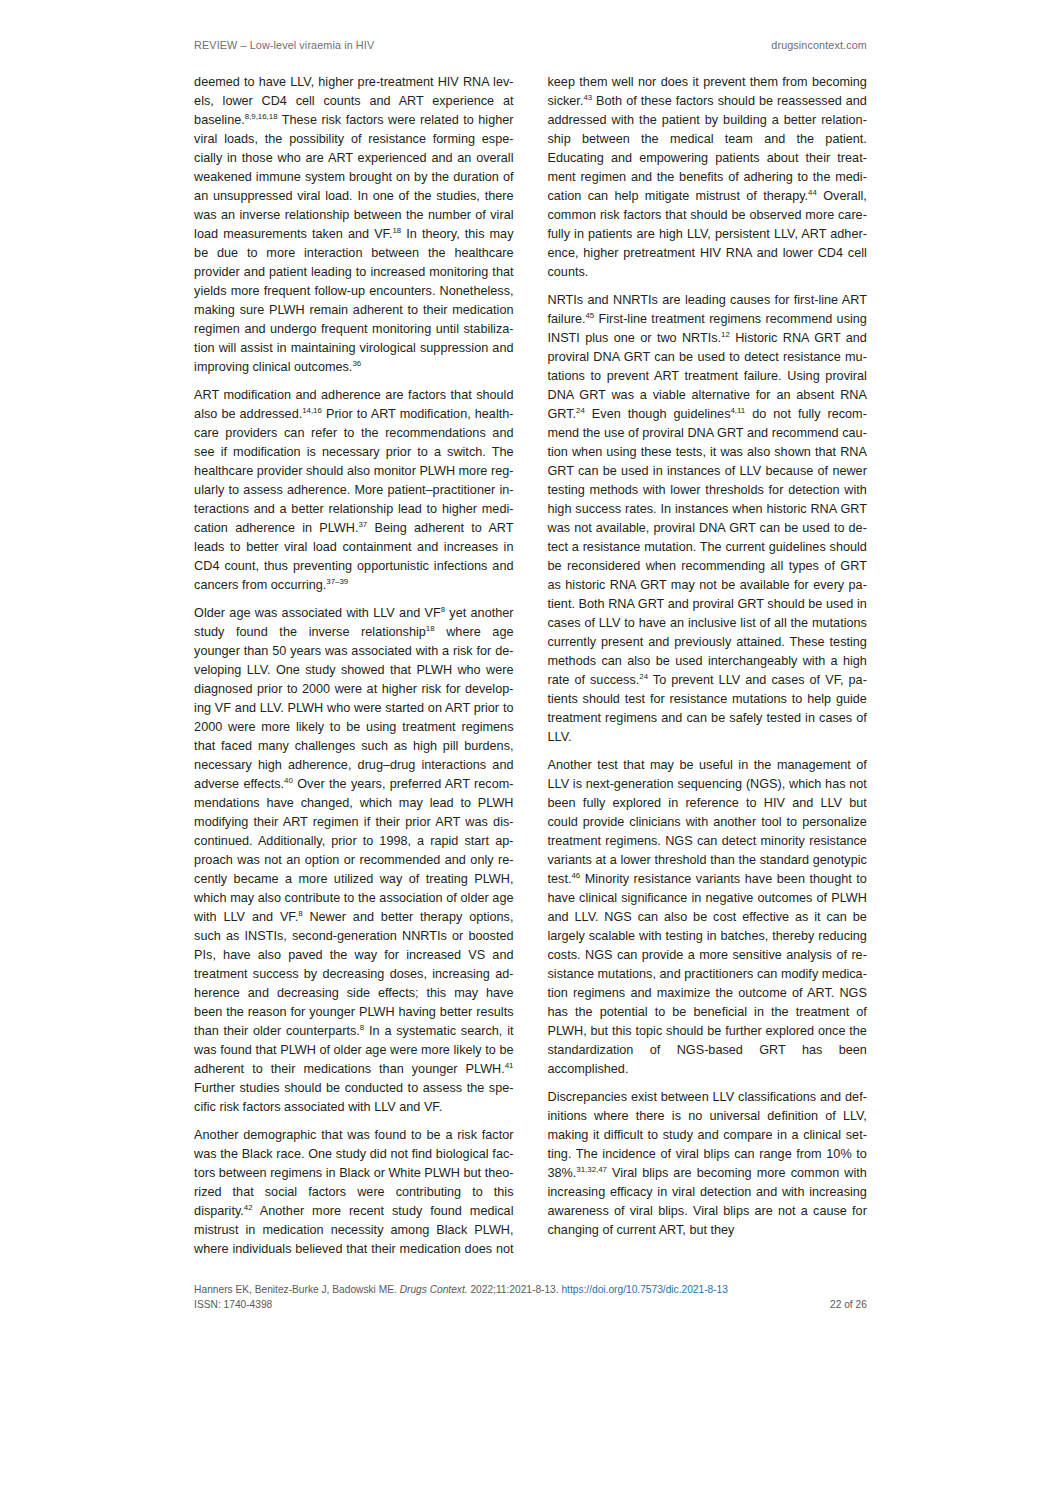REVIEW – Low-level viraemia in HIV
drugsincontext.com
deemed to have LLV, higher pre-treatment HIV RNA levels, lower CD4 cell counts and ART experience at baseline.8,9,16,18 These risk factors were related to higher viral loads, the possibility of resistance forming especially in those who are ART experienced and an overall weakened immune system brought on by the duration of an unsuppressed viral load. In one of the studies, there was an inverse relationship between the number of viral load measurements taken and VF.18 In theory, this may be due to more interaction between the healthcare provider and patient leading to increased monitoring that yields more frequent follow-up encounters. Nonetheless, making sure PLWH remain adherent to their medication regimen and undergo frequent monitoring until stabilization will assist in maintaining virological suppression and improving clinical outcomes.36
ART modification and adherence are factors that should also be addressed.14,16 Prior to ART modification, healthcare providers can refer to the recommendations and see if modification is necessary prior to a switch. The healthcare provider should also monitor PLWH more regularly to assess adherence. More patient–practitioner interactions and a better relationship lead to higher medication adherence in PLWH.37 Being adherent to ART leads to better viral load containment and increases in CD4 count, thus preventing opportunistic infections and cancers from occurring.37–39
Older age was associated with LLV and VF8 yet another study found the inverse relationship18 where age younger than 50 years was associated with a risk for developing LLV. One study showed that PLWH who were diagnosed prior to 2000 were at higher risk for developing VF and LLV. PLWH who were started on ART prior to 2000 were more likely to be using treatment regimens that faced many challenges such as high pill burdens, necessary high adherence, drug–drug interactions and adverse effects.40 Over the years, preferred ART recommendations have changed, which may lead to PLWH modifying their ART regimen if their prior ART was discontinued. Additionally, prior to 1998, a rapid start approach was not an option or recommended and only recently became a more utilized way of treating PLWH, which may also contribute to the association of older age with LLV and VF.8 Newer and better therapy options, such as INSTIs, second-generation NNRTIs or boosted PIs, have also paved the way for increased VS and treatment success by decreasing doses, increasing adherence and decreasing side effects; this may have been the reason for younger PLWH having better results than their older counterparts.8 In a systematic search, it was found that PLWH of older age were more likely to be adherent to their medications than younger PLWH.41 Further studies should be conducted to assess the specific risk factors associated with LLV and VF.
Another demographic that was found to be a risk factor was the Black race. One study did not find biological factors between regimens in Black or White PLWH but theorized that social factors were contributing to this disparity.42 Another more recent study found medical mistrust in medication necessity among Black PLWH, where individuals believed that their medication does not keep them well nor does it prevent them from becoming sicker.43 Both of these factors should be reassessed and addressed with the patient by building a better relationship between the medical team and the patient. Educating and empowering patients about their treatment regimen and the benefits of adhering to the medication can help mitigate mistrust of therapy.44 Overall, common risk factors that should be observed more carefully in patients are high LLV, persistent LLV, ART adherence, higher pretreatment HIV RNA and lower CD4 cell counts.
NRTIs and NNRTIs are leading causes for first-line ART failure.45 First-line treatment regimens recommend using INSTI plus one or two NRTIs.12 Historic RNA GRT and proviral DNA GRT can be used to detect resistance mutations to prevent ART treatment failure. Using proviral DNA GRT was a viable alternative for an absent RNA GRT.24 Even though guidelines4,11 do not fully recommend the use of proviral DNA GRT and recommend caution when using these tests, it was also shown that RNA GRT can be used in instances of LLV because of newer testing methods with lower thresholds for detection with high success rates. In instances when historic RNA GRT was not available, proviral DNA GRT can be used to detect a resistance mutation. The current guidelines should be reconsidered when recommending all types of GRT as historic RNA GRT may not be available for every patient. Both RNA GRT and proviral GRT should be used in cases of LLV to have an inclusive list of all the mutations currently present and previously attained. These testing methods can also be used interchangeably with a high rate of success.24 To prevent LLV and cases of VF, patients should test for resistance mutations to help guide treatment regimens and can be safely tested in cases of LLV.
Another test that may be useful in the management of LLV is next-generation sequencing (NGS), which has not been fully explored in reference to HIV and LLV but could provide clinicians with another tool to personalize treatment regimens. NGS can detect minority resistance variants at a lower threshold than the standard genotypic test.46 Minority resistance variants have been thought to have clinical significance in negative outcomes of PLWH and LLV. NGS can also be cost effective as it can be largely scalable with testing in batches, thereby reducing costs. NGS can provide a more sensitive analysis of resistance mutations, and practitioners can modify medication regimens and maximize the outcome of ART. NGS has the potential to be beneficial in the treatment of PLWH, but this topic should be further explored once the standardization of NGS-based GRT has been accomplished.
Discrepancies exist between LLV classifications and definitions where there is no universal definition of LLV, making it difficult to study and compare in a clinical setting. The incidence of viral blips can range from 10% to 38%.31,32,47 Viral blips are becoming more common with increasing efficacy in viral detection and with increasing awareness of viral blips. Viral blips are not a cause for changing of current ART, but they
Hanners EK, Benitez-Burke J, Badowski ME. Drugs Context. 2022;11:2021-8-13. https://doi.org/10.7573/dic.2021-8-13 ISSN: 1740-4398
22 of 26